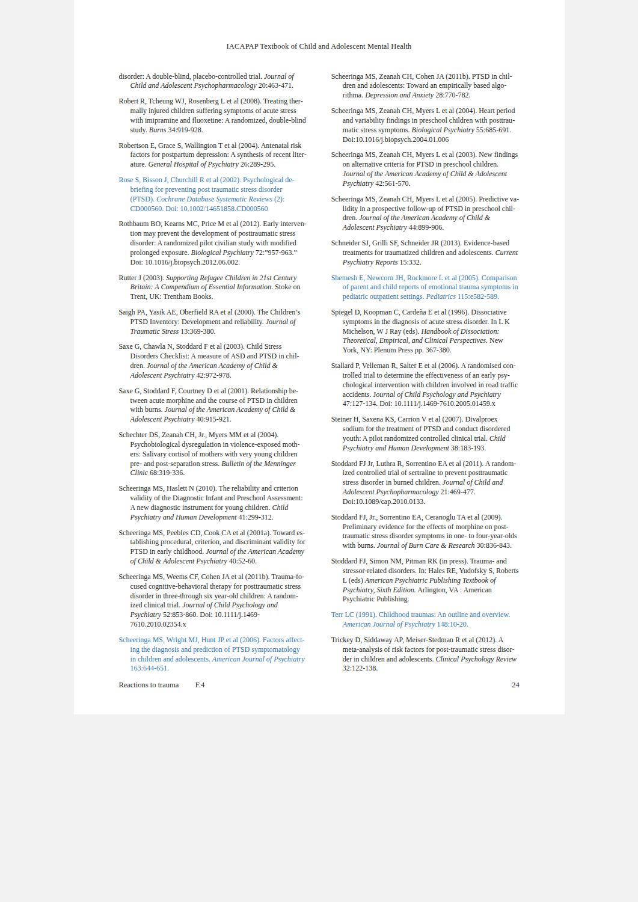IACAPAP Textbook of Child and Adolescent Mental Health
disorder: A double-blind, placebo-controlled trial. Journal of Child and Adolescent Psychopharmacology 20:463-471.
Robert R, Tcheung WJ, Rosenberg L et al (2008). Treating thermally injured children suffering symptoms of acute stress with imipramine and fluoxetine: A randomized, double-blind study. Burns 34:919-928.
Robertson E, Grace S, Wallington T et al (2004). Antenatal risk factors for postpartum depression: A synthesis of recent literature. General Hospital of Psychiatry 26:289-295.
Rose S, Bisson J, Churchill R et al (2002). Psychological debriefing for preventing post traumatic stress disorder (PTSD). Cochrane Database Systematic Reviews (2): CD000560. Doi: 10.1002/14651858.CD000560
Rothbaum BO, Kearns MC, Price M et al (2012). Early intervention may prevent the development of posttraumatic stress disorder: A randomized pilot civilian study with modified prolonged exposure. Biological Psychiatry 72:”957-963.” Doi: 10.1016/j.biopsych.2012.06.002.
Rutter J (2003). Supporting Refugee Children in 21st Century Britain: A Compendium of Essential Information. Stoke on Trent, UK: Trentham Books.
Saigh PA, Yasik AE, Oberfield RA et al (2000). The Children’s PTSD Inventory: Development and reliability. Journal of Traumatic Stress 13:369-380.
Saxe G, Chawla N, Stoddard F et al (2003). Child Stress Disorders Checklist: A measure of ASD and PTSD in children. Journal of the American Academy of Child & Adolescent Psychiatry 42:972-978.
Saxe G, Stoddard F, Courtney D et al (2001). Relationship between acute morphine and the course of PTSD in children with burns. Journal of the American Academy of Child & Adolescent Psychiatry 40:915-921.
Schechter DS, Zeanah CH, Jr., Myers MM et al (2004). Psychobiological dysregulation in violence-exposed mothers: Salivary cortisol of mothers with very young children pre- and post-separation stress. Bulletin of the Menninger Clinic 68:319-336.
Scheeringa MS, Haslett N (2010). The reliability and criterion validity of the Diagnostic Infant and Preschool Assessment: A new diagnostic instrument for young children. Child Psychiatry and Human Development 41:299-312.
Scheeringa MS, Peebles CD, Cook CA et al (2001a). Toward establishing procedural, criterion, and discriminant validity for PTSD in early childhood. Journal of the American Academy of Child & Adolescent Psychiatry 40:52-60.
Scheeringa MS, Weems CF, Cohen JA et al (2011b). Trauma-focused cognitive-behavioral therapy for posttraumatic stress disorder in three-through six year-old children: A randomized clinical trial. Journal of Child Psychology and Psychiatry 52:853-860. Doi: 10.1111/j.1469-7610.2010.02354.x
Scheeringa MS, Wright MJ, Hunt JP et al (2006). Factors affecting the diagnosis and prediction of PTSD symptomatology in children and adolescents. American Journal of Psychiatry 163:644-651.
Scheeringa MS, Zeanah CH, Cohen JA (2011b). PTSD in children and adolescents: Toward an empirically based algorithma. Depression and Anxiety 28:770-782.
Scheeringa MS, Zeanah CH, Myers L et al (2004). Heart period and variability findings in preschool children with posttraumatic stress symptoms. Biological Psychiatry 55:685-691. Doi:10.1016/j.biopsych.2004.01.006
Scheeringa MS, Zeanah CH, Myers L et al (2003). New findings on alternative criteria for PTSD in preschool children. Journal of the American Academy of Child & Adolescent Psychiatry 42:561-570.
Scheeringa MS, Zeanah CH, Myers L et al (2005). Predictive validity in a prospective follow-up of PTSD in preschool children. Journal of the American Academy of Child & Adolescent Psychiatry 44:899-906.
Schneider SJ, Grilli SF, Schneider JR (2013). Evidence-based treatments for traumatized children and adolescents. Current Psychiatry Reports 15:332.
Shemesh E, Newcorn JH, Rockmore L et al (2005). Comparison of parent and child reports of emotional trauma symptoms in pediatric outpatient settings. Pediatrics 115:e582-589.
Spiegel D, Koopman C, Cardeña E et al (1996). Dissociative symptoms in the diagnosis of acute stress disorder. In L K Michelson, W J Ray (eds). Handbook of Dissociation: Theoretical, Empirical, and Clinical Perspectives. New York, NY: Plenum Press pp. 367-380.
Stallard P, Velleman R, Salter E et al (2006). A randomised controlled trial to determine the effectiveness of an early psychological intervention with children involved in road traffic accidents. Journal of Child Psychology and Psychiatry 47:127-134. Doi: 10.1111/j.1469-7610.2005.01459.x
Steiner H, Saxena KS, Carrion V et al (2007). Divalproex sodium for the treatment of PTSD and conduct disordered youth: A pilot randomized controlled clinical trial. Child Psychiatry and Human Development 38:183-193.
Stoddard FJ Jr, Luthra R, Sorrentino EA et al (2011). A randomized controlled trial of sertraline to prevent posttraumatic stress disorder in burned children. Journal of Child and Adolescent Psychopharmacology 21:469-477. Doi:10.1089/cap.2010.0133.
Stoddard FJ, Jr., Sorrentino EA, Ceranoglu TA et al (2009). Preliminary evidence for the effects of morphine on posttraumatic stress disorder symptoms in one- to four-year-olds with burns. Journal of Burn Care & Research 30:836-843.
Stoddard FJ, Simon NM, Pitman RK (in press). Trauma- and stressor-related disorders. In: Hales RE, Yudofsky S, Roberts L (eds) American Psychiatric Publishing Textbook of Psychiatry, Sixth Edition. Arlington, VA : American Psychiatric Publishing.
Terr LC (1991). Childhood traumas: An outline and overview. American Journal of Psychiatry 148:10-20.
Trickey D, Siddaway AP, Meiser-Stedman R et al (2012). A meta-analysis of risk factors for post-traumatic stress disorder in children and adolescents. Clinical Psychology Review 32:122-138.
Reactions to trauma F.4 24